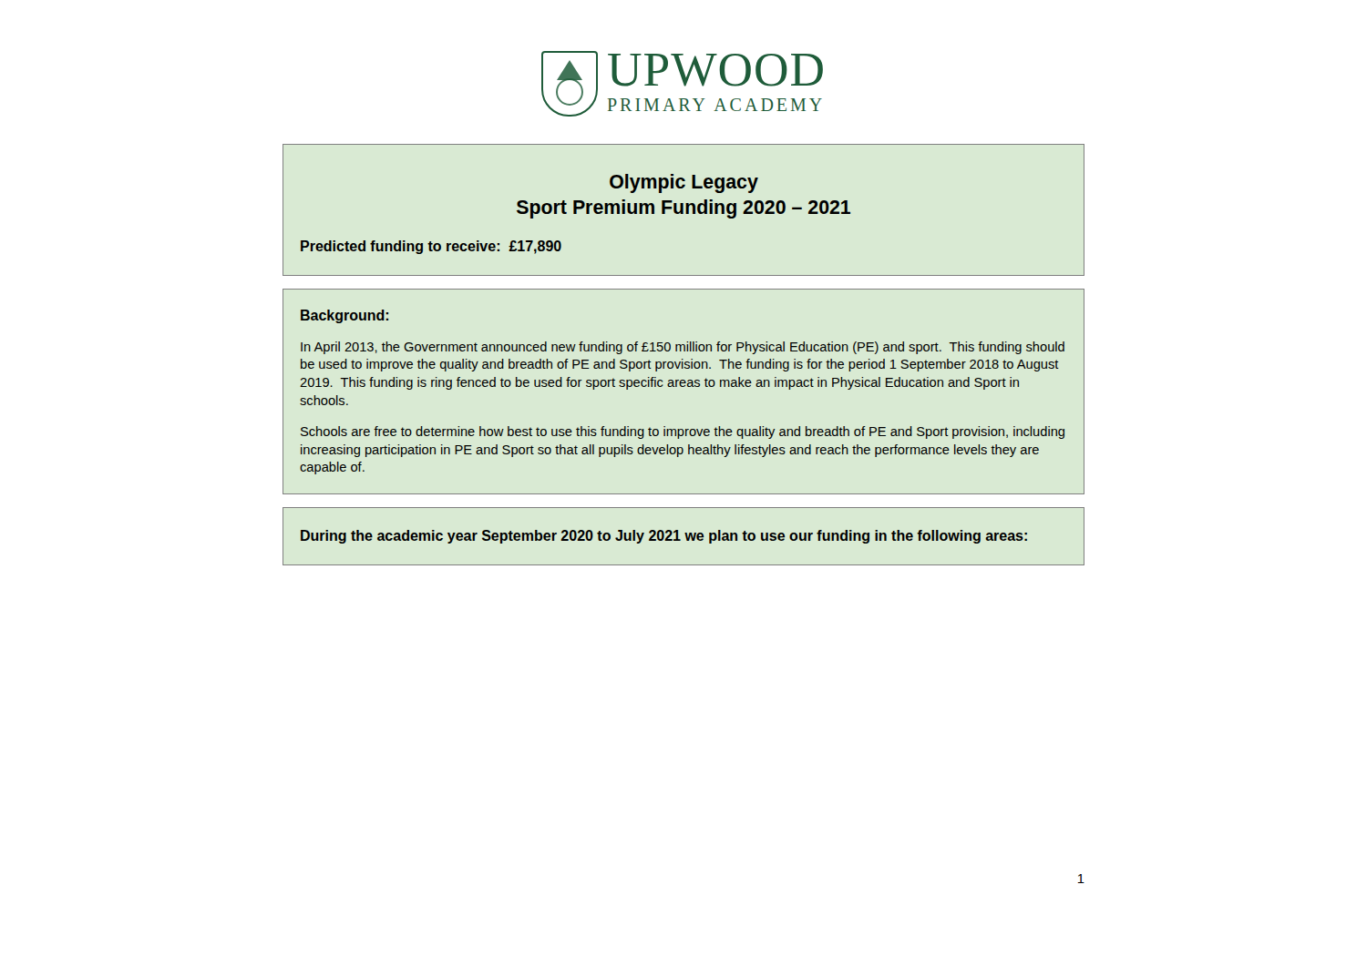UPWOOD
PRIMARY ACADEMY
Olympic Legacy
Sport Premium Funding 2020 – 2021
Predicted funding to receive: £17,890
Background:
In April 2013, the Government announced new funding of £150 million for Physical Education (PE) and sport. This funding should be used to improve the quality and breadth of PE and Sport provision. The funding is for the period 1 September 2018 to August 2019. This funding is ring fenced to be used for sport specific areas to make an impact in Physical Education and Sport in schools.
Schools are free to determine how best to use this funding to improve the quality and breadth of PE and Sport provision, including increasing participation in PE and Sport so that all pupils develop healthy lifestyles and reach the performance levels they are capable of.
During the academic year September 2020 to July 2021 we plan to use our funding in the following areas:
1